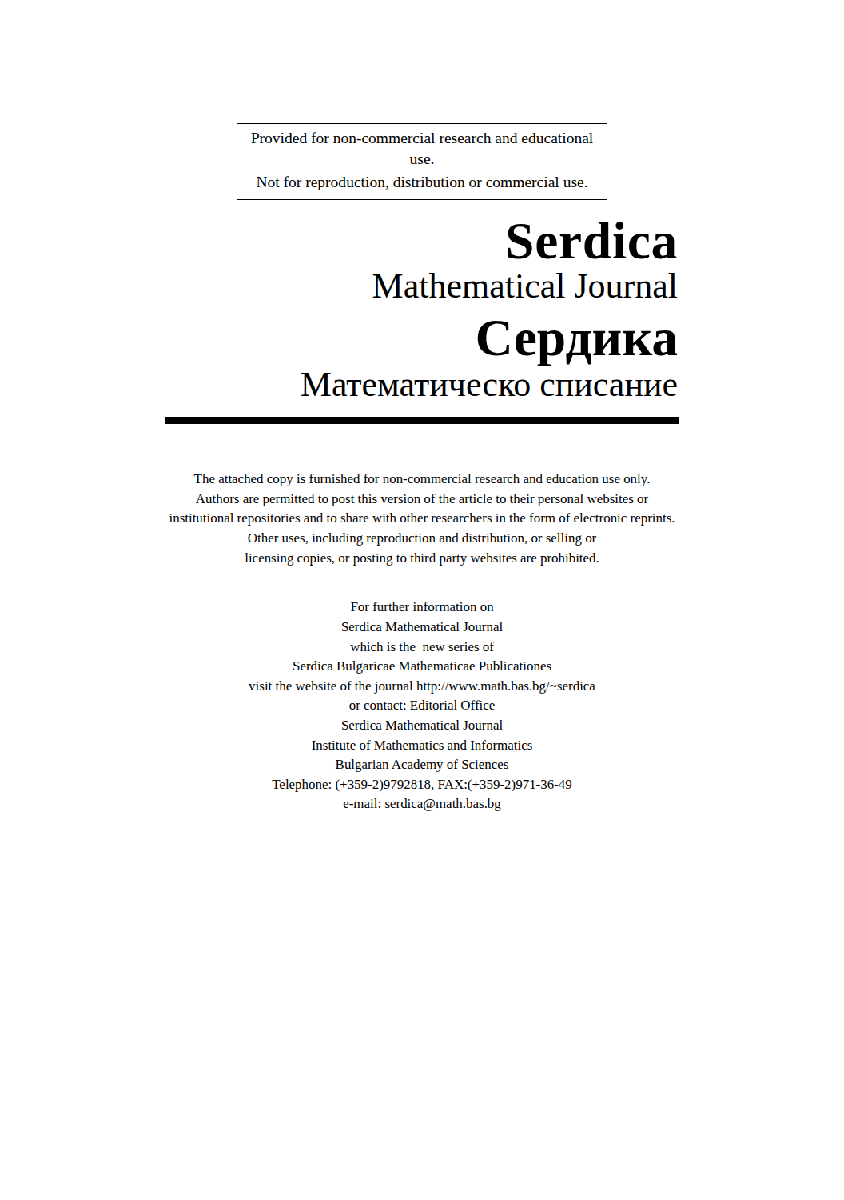Provided for non-commercial research and educational use.
Not for reproduction, distribution or commercial use.
Serdica
Mathematical Journal
Сердика
Математическо списание
The attached copy is furnished for non-commercial research and education use only.
Authors are permitted to post this version of the article to their personal websites or
institutional repositories and to share with other researchers in the form of electronic reprints.
Other uses, including reproduction and distribution, or selling or
licensing copies, or posting to third party websites are prohibited.
For further information on
Serdica Mathematical Journal
which is the new series of
Serdica Bulgaricae Mathematicae Publicationes
visit the website of the journal http://www.math.bas.bg/~serdica
or contact: Editorial Office
Serdica Mathematical Journal
Institute of Mathematics and Informatics
Bulgarian Academy of Sciences
Telephone: (+359-2)9792818, FAX:(+359-2)971-36-49
e-mail: serdica@math.bas.bg